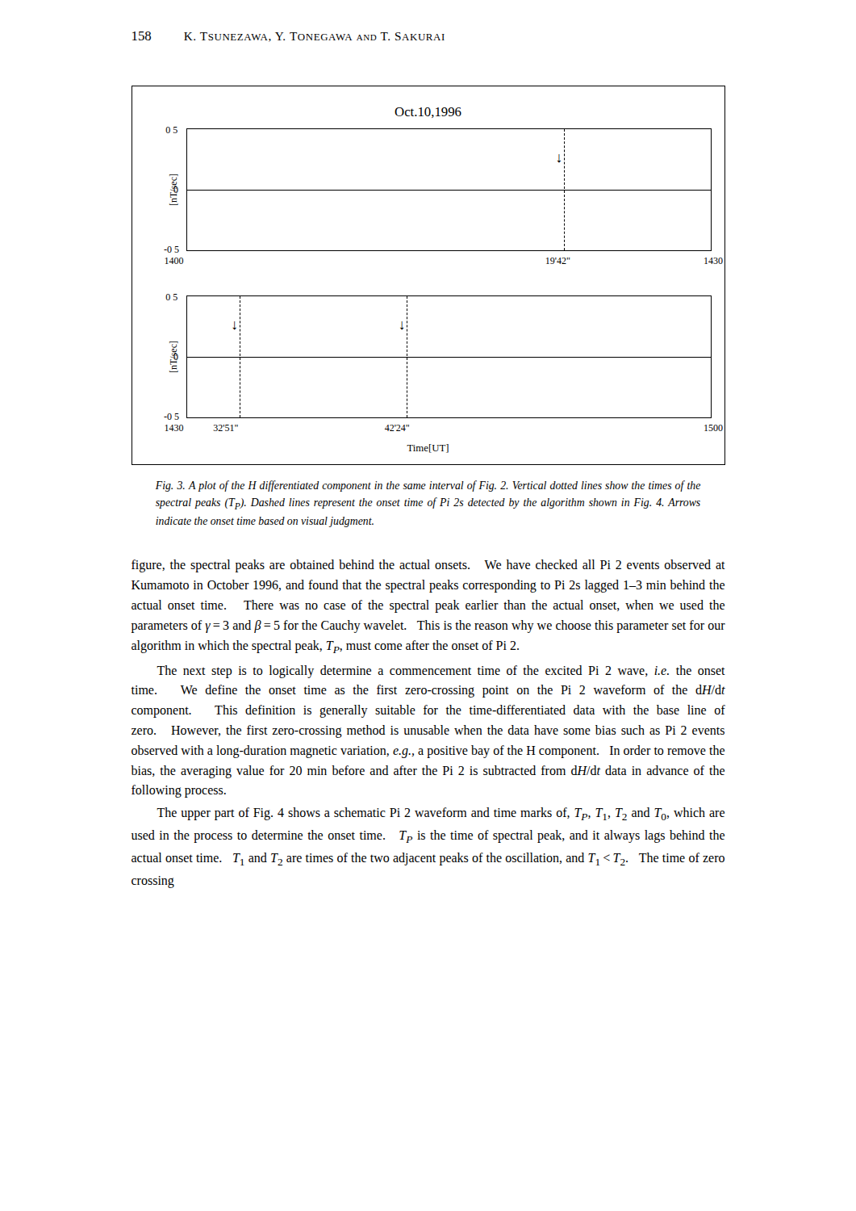158 K. TSUNEZAWA, Y. TONEGAWA and T. SAKURAI
Oct.10,1996
[nT/sec] 0 5 0 -0 5
↓
1400 19'42" 1430
[nT/sec] 0 5 0 -0 5
↓
↓
1430 32'51" 42'24" 1500
Time[UT]
Fig. 3. A plot of the H differentiated component in the same interval of Fig. 2. Vertical dotted lines show the times of the spectral peaks (TP). Dashed lines represent the onset time of Pi 2s detected by the algorithm shown in Fig. 4. Arrows indicate the onset time based on visual judgment.
figure, the spectral peaks are obtained behind the actual onsets. We have checked all Pi 2 events observed at Kumamoto in October 1996, and found that the spectral peaks corresponding to Pi 2s lagged 1–3 min behind the actual onset time. There was no case of the spectral peak earlier than the actual onset, when we used the parameters of γ = 3 and β = 5 for the Cauchy wavelet. This is the reason why we choose this parameter set for our algorithm in which the spectral peak, TP, must come after the onset of Pi 2.
The next step is to logically determine a commencement time of the excited Pi 2 wave, i.e. the onset time. We define the onset time as the first zero-crossing point on the Pi 2 waveform of the dH/dt component. This definition is generally suitable for the time-differentiated data with the base line of zero. However, the first zero-crossing method is unusable when the data have some bias such as Pi 2 events observed with a long-duration magnetic variation, e.g., a positive bay of the H component. In order to remove the bias, the averaging value for 20 min before and after the Pi 2 is subtracted from dH/dt data in advance of the following process.
The upper part of Fig. 4 shows a schematic Pi 2 waveform and time marks of, TP, T1, T2 and T0, which are used in the process to determine the onset time. TP is the time of spectral peak, and it always lags behind the actual onset time. T1 and T2 are times of the two adjacent peaks of the oscillation, and T1 < T2. The time of zero crossing